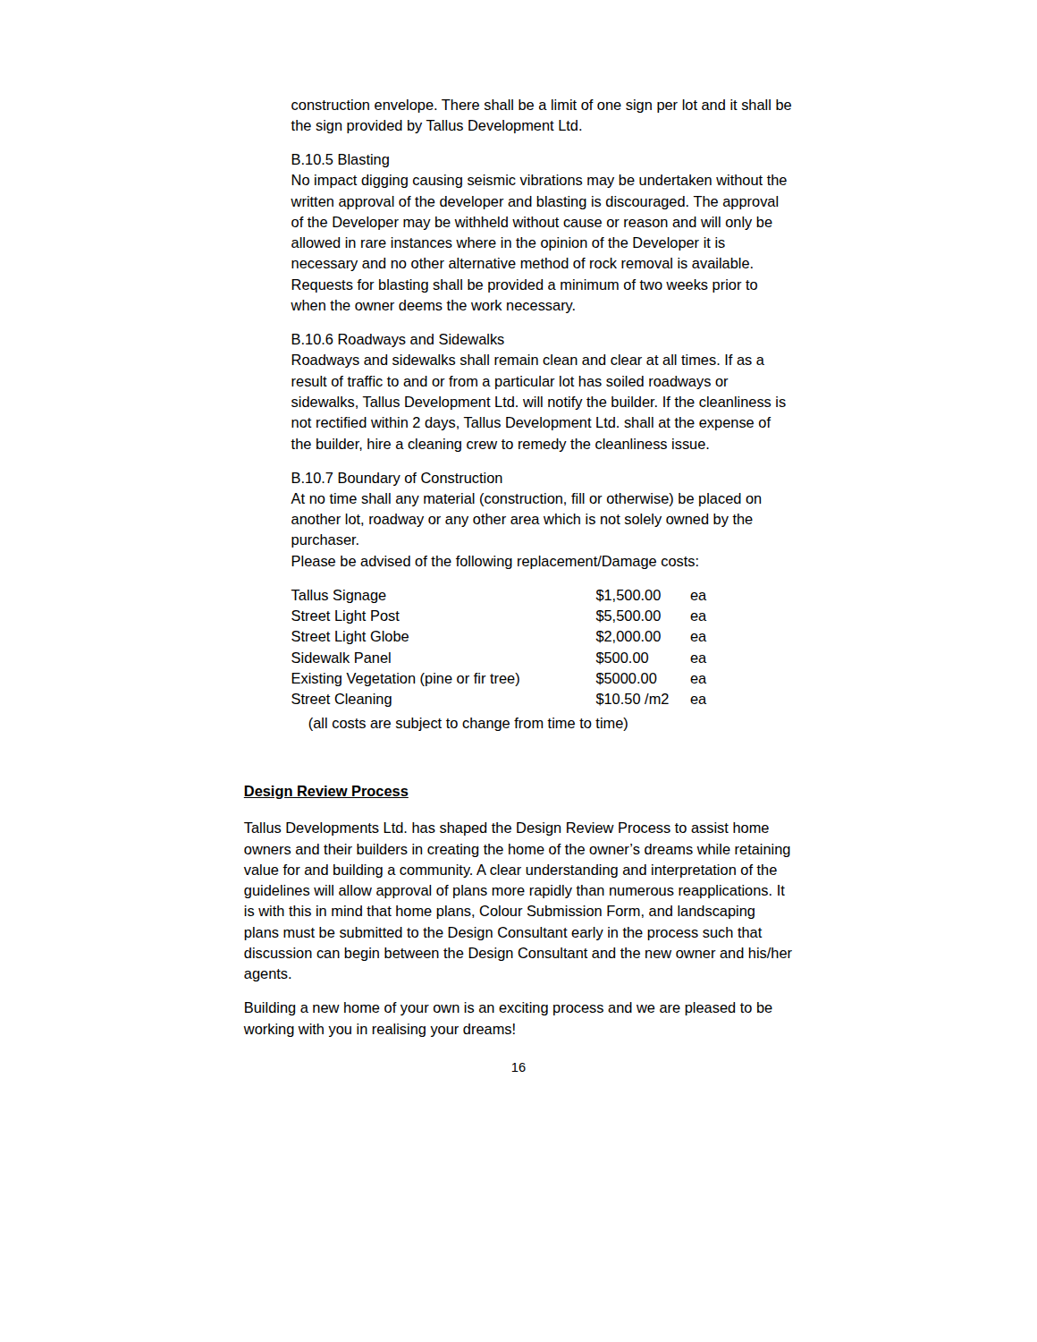construction envelope. There shall be a limit of one sign per lot and it shall be the sign provided by Tallus Development Ltd.
B.10.5 Blasting
No impact digging causing seismic vibrations may be undertaken without the written approval of the developer and blasting is discouraged. The approval of the Developer may be withheld without cause or reason and will only be allowed in rare instances where in the opinion of the Developer it is necessary and no other alternative method of rock removal is available. Requests for blasting shall be provided a minimum of two weeks prior to when the owner deems the work necessary.
B.10.6 Roadways and Sidewalks
Roadways and sidewalks shall remain clean and clear at all times. If as a result of traffic to and or from a particular lot has soiled roadways or sidewalks, Tallus Development Ltd. will notify the builder. If the cleanliness is not rectified within 2 days, Tallus Development Ltd. shall at the expense of the builder, hire a cleaning crew to remedy the cleanliness issue.
B.10.7 Boundary of Construction
At no time shall any material (construction, fill or otherwise) be placed on another lot, roadway or any other area which is not solely owned by the purchaser.
Please be advised of the following replacement/Damage costs:
| Tallus Signage | $1,500.00 | ea |
| Street Light Post | $5,500.00 | ea |
| Street Light Globe | $2,000.00 | ea |
| Sidewalk Panel | $500.00 | ea |
| Existing Vegetation (pine or fir tree) | $5000.00 | ea |
| Street Cleaning | $10.50 /m2 | ea |
(all costs are subject to change from time to time)
Design Review Process
Tallus Developments Ltd. has shaped the Design Review Process to assist home owners and their builders in creating the home of the owner’s dreams while retaining value for and building a community. A clear understanding and interpretation of the guidelines will allow approval of plans more rapidly than numerous reapplications. It is with this in mind that home plans, Colour Submission Form, and landscaping plans must be submitted to the Design Consultant early in the process such that discussion can begin between the Design Consultant and the new owner and his/her agents.
Building a new home of your own is an exciting process and we are pleased to be working with you in realising your dreams!
16